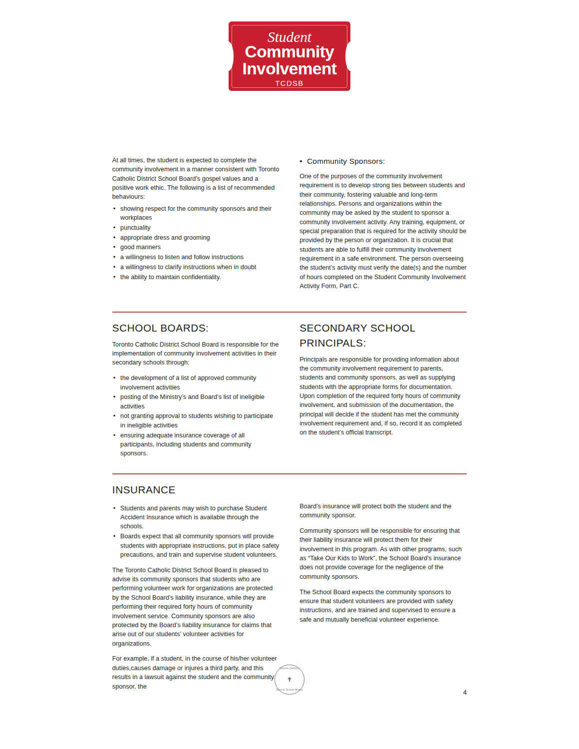Student
Community
Involvement
TCDSB
At all times, the student is expected to complete the community involvement in a manner consistent with Toronto Catholic District School Board’s gospel values and a positive work ethic. The following is a list of recommended behaviours:
showing respect for the community sponsors and their workplaces
punctuality
appropriate dress and grooming
good manners
a willingness to listen and follow instructions
a willingness to clarify instructions when in doubt
the ability to maintain confidentiality.
Community Sponsors:
One of the purposes of the community involvement requirement is to develop strong ties between students and their community, fostering valuable and long-term relationships. Persons and organizations within the community may be asked by the student to sponsor a community involvement activity. Any training, equipment, or special preparation that is required for the activity should be provided by the person or organization. It is crucial that students are able to fulfill their community involvement requirement in a safe environment. The person overseeing the student’s activity must verify the date(s) and the number of hours completed on the Student Community Involvement Activity Form, Part C.
SCHOOL BOARDS:
Toronto Catholic District School Board is responsible for the implementation of community involvement activities in their secondary schools through:
the development of a list of approved community involvement activities
posting of the Ministry’s and Board’s list of ineligible activities
not granting approval to students wishing to participate in ineligible activities
ensuring adequate insurance coverage of all participants, including students and community sponsors.
SECONDARY SCHOOL PRINCIPALS:
Principals are responsible for providing information about the community involvement requirement to parents, students and community sponsors, as well as supplying students with the appropriate forms for documentation. Upon completion of the required forty hours of community involvement, and submission of the documentation, the principal will decide if the student has met the community involvement requirement and, if so, record it as completed on the student’s official transcript.
INSURANCE
Students and parents may wish to purchase Student Accident Insurance which is available through the schools.
Boards expect that all community sponsors will provide students with appropriate instructions, put in place safety precautions, and train and supervise student volunteers.
The Toronto Catholic District School Board is pleased to advise its community sponsors that students who are performing volunteer work for organizations are protected by the School Board’s liability insurance, while they are performing their required forty hours of community involvement service. Community sponsors are also protected by the Board’s liability insurance for claims that arise out of our students’ volunteer activities for organizations.
For example, if a student, in the course of his/her volunteer duties,causes damage or injures a third party, and this results in a lawsuit against the student and the community sponsor, the
Board’s insurance will protect both the student and the community sponsor.
Community sponsors will be responsible for ensuring that their liability insurance will protect them for their involvement in this program. As with other programs, such as “Take Our Kids to Work”, the School Board’s insurance does not provide coverage for the negligence of the community sponsors.
The School Board expects the community sponsors to ensure that student volunteers are provided with safety instructions, and are trained and supervised to ensure a safe and mutually beneficial volunteer experience.
Toronto Catholic
✝
District School Board
4